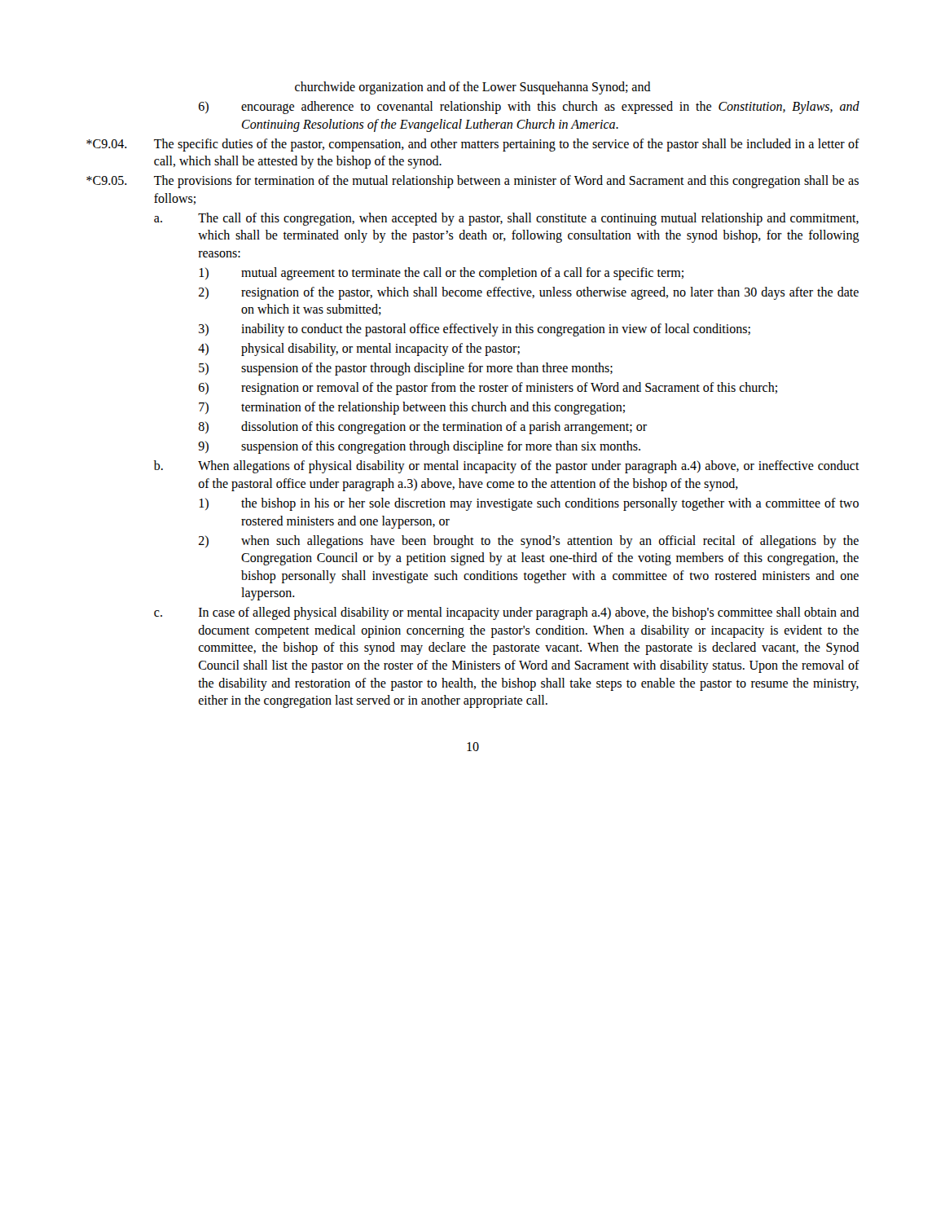churchwide organization and of the Lower Susquehanna Synod; and
6)
encourage adherence to covenantal relationship with this church as expressed in the Constitution, Bylaws, and Continuing Resolutions of the Evangelical Lutheran Church in America.
*C9.04.
The specific duties of the pastor, compensation, and other matters pertaining to the service of the pastor shall be included in a letter of call, which shall be attested by the bishop of the synod.
*C9.05.
The provisions for termination of the mutual relationship between a minister of Word and Sacrament and this congregation shall be as follows;
a.
The call of this congregation, when accepted by a pastor, shall constitute a continuing mutual relationship and commitment, which shall be terminated only by the pastor’s death or, following consultation with the synod bishop, for the following reasons:
1)
mutual agreement to terminate the call or the completion of a call for a specific term;
2)
resignation of the pastor, which shall become effective, unless otherwise agreed, no later than 30 days after the date on which it was submitted;
3)
inability to conduct the pastoral office effectively in this congregation in view of local conditions;
4)
physical disability, or mental incapacity of the pastor;
5)
suspension of the pastor through discipline for more than three months;
6)
resignation or removal of the pastor from the roster of ministers of Word and Sacrament of this church;
7)
termination of the relationship between this church and this congregation;
8)
dissolution of this congregation or the termination of a parish arrangement; or
9)
suspension of this congregation through discipline for more than six months.
b.
When allegations of physical disability or mental incapacity of the pastor under paragraph a.4) above, or ineffective conduct of the pastoral office under paragraph a.3) above, have come to the attention of the bishop of the synod,
1)
the bishop in his or her sole discretion may investigate such conditions personally together with a committee of two rostered ministers and one layperson, or
2)
when such allegations have been brought to the synod’s attention by an official recital of allegations by the Congregation Council or by a petition signed by at least one-third of the voting members of this congregation, the bishop personally shall investigate such conditions together with a committee of two rostered ministers and one layperson.
c.
In case of alleged physical disability or mental incapacity under paragraph a.4) above, the bishop's committee shall obtain and document competent medical opinion concerning the pastor's condition. When a disability or incapacity is evident to the committee, the bishop of this synod may declare the pastorate vacant. When the pastorate is declared vacant, the Synod Council shall list the pastor on the roster of the Ministers of Word and Sacrament with disability status. Upon the removal of the disability and restoration of the pastor to health, the bishop shall take steps to enable the pastor to resume the ministry, either in the congregation last served or in another appropriate call.
10